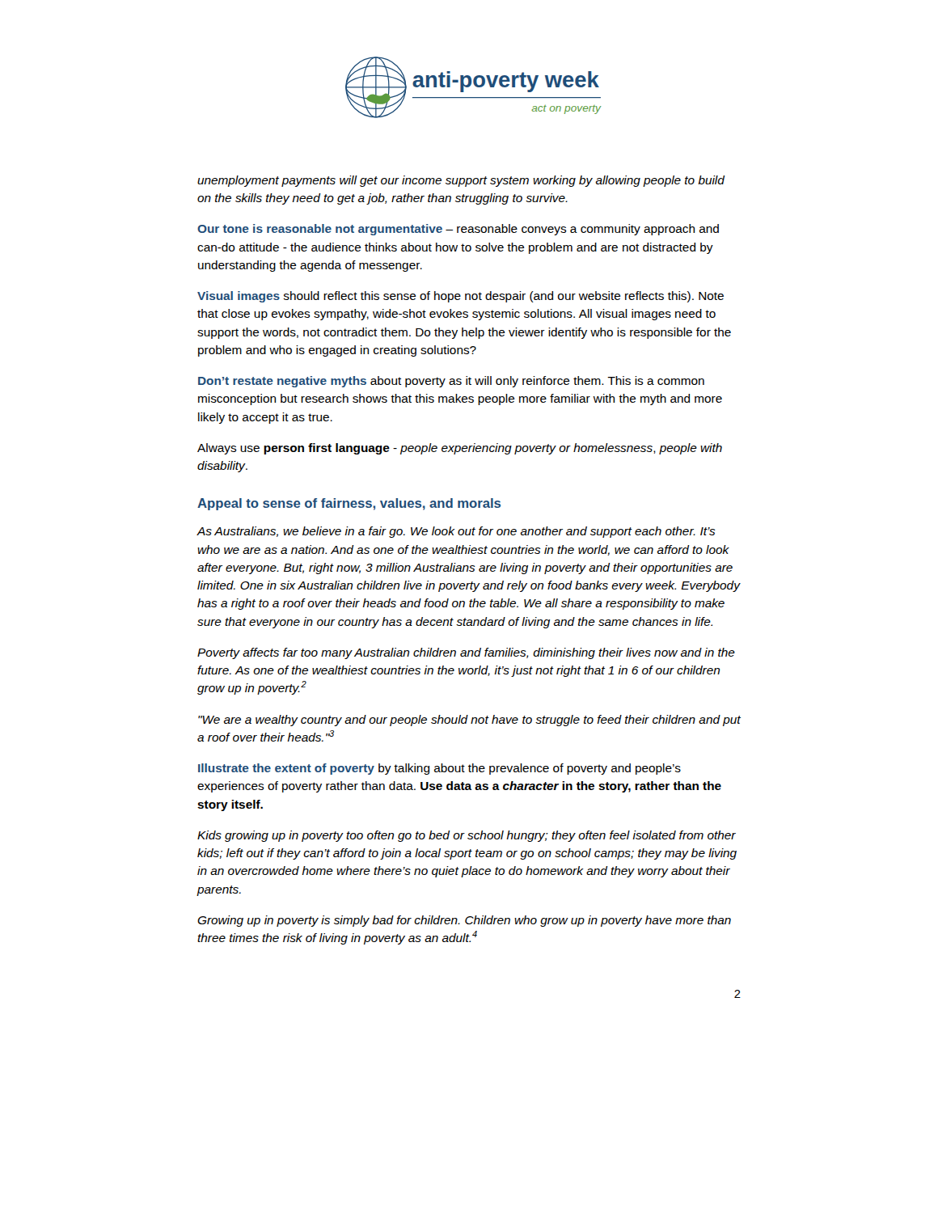anti-poverty week act on poverty
unemployment payments will get our income support system working by allowing people to build on the skills they need to get a job, rather than struggling to survive.
Our tone is reasonable not argumentative – reasonable conveys a community approach and can-do attitude - the audience thinks about how to solve the problem and are not distracted by understanding the agenda of messenger.
Visual images should reflect this sense of hope not despair (and our website reflects this). Note that close up evokes sympathy, wide-shot evokes systemic solutions. All visual images need to support the words, not contradict them. Do they help the viewer identify who is responsible for the problem and who is engaged in creating solutions?
Don’t restate negative myths about poverty as it will only reinforce them. This is a common misconception but research shows that this makes people more familiar with the myth and more likely to accept it as true.
Always use person first language - people experiencing poverty or homelessness, people with disability.
Appeal to sense of fairness, values, and morals
As Australians, we believe in a fair go. We look out for one another and support each other. It’s who we are as a nation. And as one of the wealthiest countries in the world, we can afford to look after everyone. But, right now, 3 million Australians are living in poverty and their opportunities are limited. One in six Australian children live in poverty and rely on food banks every week. Everybody has a right to a roof over their heads and food on the table. We all share a responsibility to make sure that everyone in our country has a decent standard of living and the same chances in life.
Poverty affects far too many Australian children and families, diminishing their lives now and in the future. As one of the wealthiest countries in the world, it’s just not right that 1 in 6 of our children grow up in poverty.2
"We are a wealthy country and our people should not have to struggle to feed their children and put a roof over their heads."3
Illustrate the extent of poverty by talking about the prevalence of poverty and people’s experiences of poverty rather than data. Use data as a character in the story, rather than the story itself.
Kids growing up in poverty too often go to bed or school hungry; they often feel isolated from other kids; left out if they can’t afford to join a local sport team or go on school camps; they may be living in an overcrowded home where there’s no quiet place to do homework and they worry about their parents.
Growing up in poverty is simply bad for children. Children who grow up in poverty have more than three times the risk of living in poverty as an adult.4
2